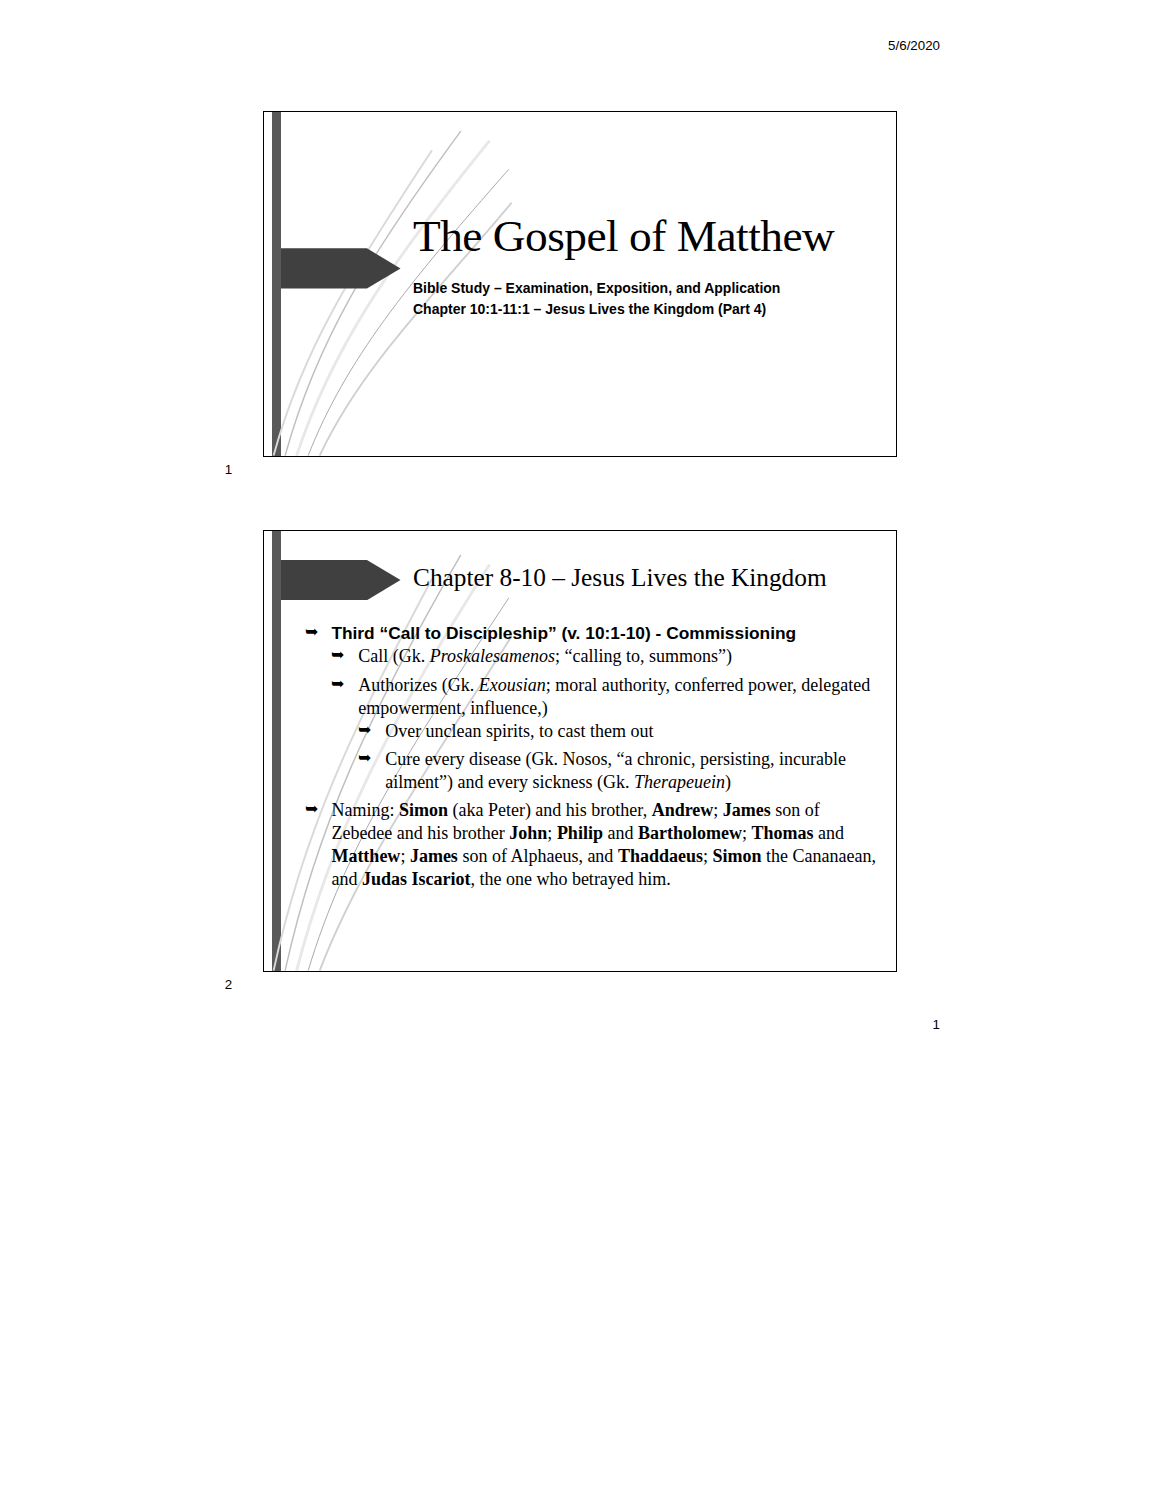5/6/2020
The Gospel of Matthew
Bible Study – Examination, Exposition, and Application
Chapter 10:1-11:1 – Jesus Lives the Kingdom (Part 4)
1
Chapter 8-10 – Jesus Lives the Kingdom
Third “Call to Discipleship” (v. 10:1-10) - Commissioning
Call (Gk. Proskalesamenos; “calling to, summons”)
Authorizes (Gk. Exousian; moral authority, conferred power, delegated empowerment, influence,)
Over unclean spirits, to cast them out
Cure every disease (Gk. Nosos, “a chronic, persisting, incurable ailment”) and every sickness (Gk. Therapeuein)
Naming: Simon (aka Peter) and his brother, Andrew; James son of Zebedee and his brother John; Philip and Bartholomew; Thomas and Matthew; James son of Alphaeus, and Thaddaeus; Simon the Cananaean, and Judas Iscariot, the one who betrayed him.
2
1